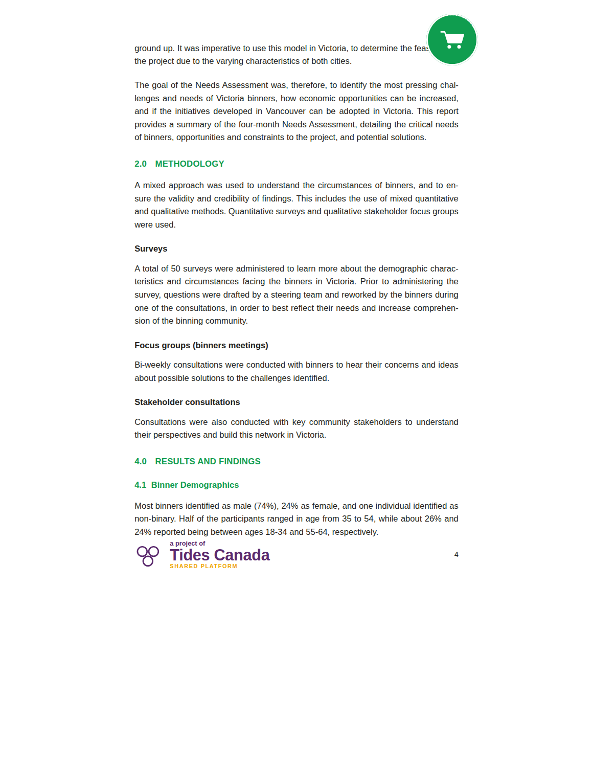BINNERS’ PROJECT
ground up. It was imperative to use this model in Victoria, to determine the feasibility of the project due to the varying characteristics of both cities.
The goal of the Needs Assessment was, therefore, to identify the most pressing challenges and needs of Victoria binners, how economic opportunities can be increased, and if the initiatives developed in Vancouver can be adopted in Victoria. This report provides a summary of the four-month Needs Assessment, detailing the critical needs of binners, opportunities and constraints to the project, and potential solutions.
2.0 METHODOLOGY
A mixed approach was used to understand the circumstances of binners, and to ensure the validity and credibility of findings. This includes the use of mixed quantitative and qualitative methods. Quantitative surveys and qualitative stakeholder focus groups were used.
Surveys
A total of 50 surveys were administered to learn more about the demographic characteristics and circumstances facing the binners in Victoria. Prior to administering the survey, questions were drafted by a steering team and reworked by the binners during one of the consultations, in order to best reflect their needs and increase comprehension of the binning community.
Focus groups (binners meetings)
Bi-weekly consultations were conducted with binners to hear their concerns and ideas about possible solutions to the challenges identified.
Stakeholder consultations
Consultations were also conducted with key community stakeholders to understand their perspectives and build this network in Victoria.
4.0 RESULTS AND FINDINGS
4.1 Binner Demographics
Most binners identified as male (74%), 24% as female, and one individual identified as non-binary. Half of the participants ranged in age from 35 to 54, while about 26% and 24% reported being between ages 18-34 and 55-64, respectively.
4
a project of
Tides Canada
SHARED PLATFORM